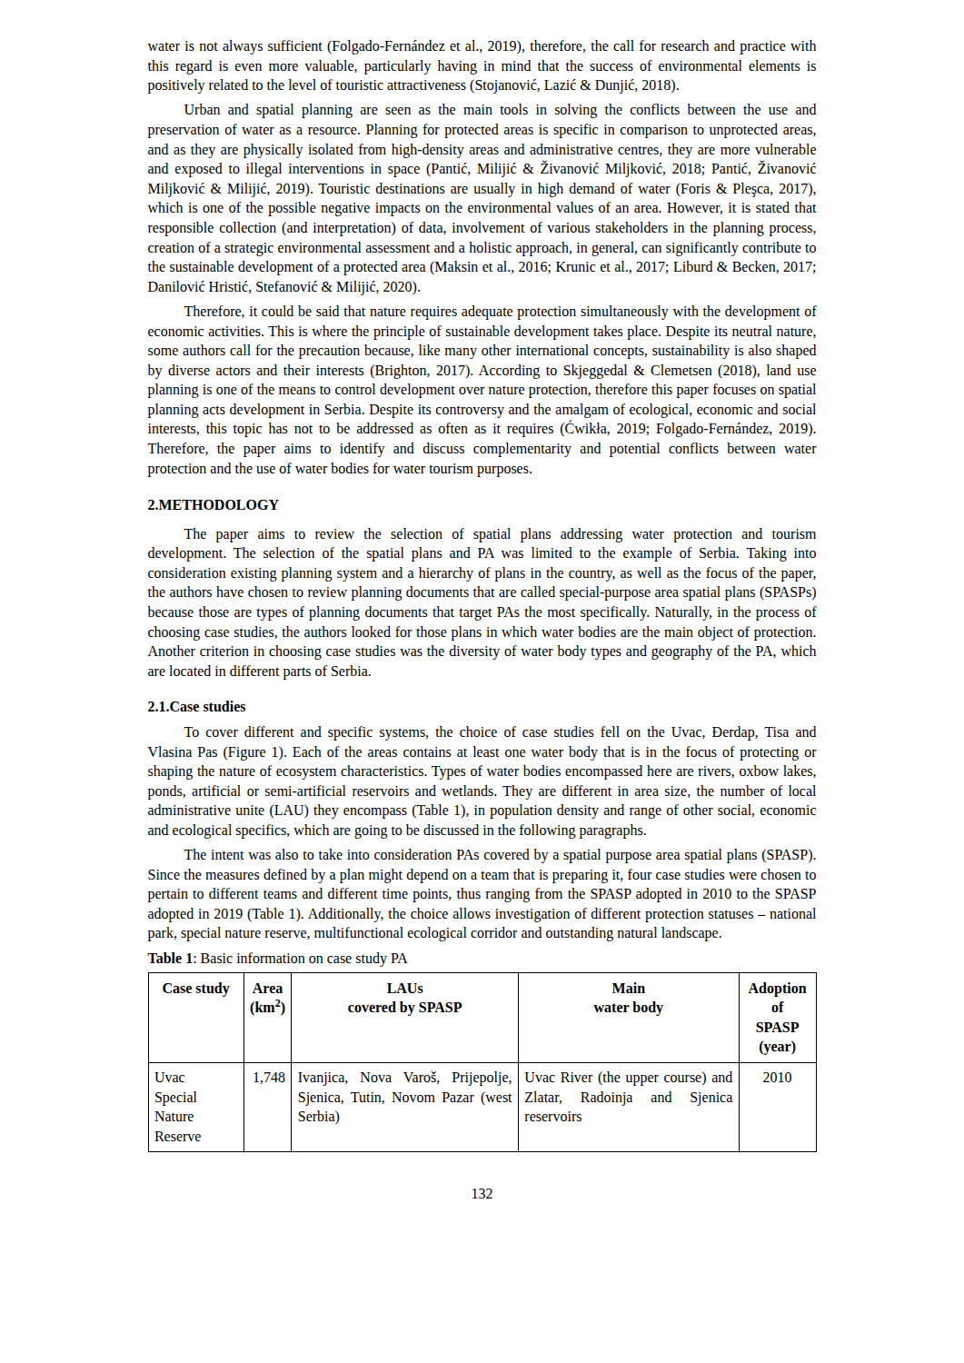water is not always sufficient (Folgado-Fernández et al., 2019), therefore, the call for research and practice with this regard is even more valuable, particularly having in mind that the success of environmental elements is positively related to the level of touristic attractiveness (Stojanović, Lazić & Dunjić, 2018).
Urban and spatial planning are seen as the main tools in solving the conflicts between the use and preservation of water as a resource. Planning for protected areas is specific in comparison to unprotected areas, and as they are physically isolated from high-density areas and administrative centres, they are more vulnerable and exposed to illegal interventions in space (Pantić, Milijić & Živanović Miljković, 2018; Pantić, Živanović Miljković & Milijić, 2019). Touristic destinations are usually in high demand of water (Foris & Pleşca, 2017), which is one of the possible negative impacts on the environmental values of an area. However, it is stated that responsible collection (and interpretation) of data, involvement of various stakeholders in the planning process, creation of a strategic environmental assessment and a holistic approach, in general, can significantly contribute to the sustainable development of a protected area (Maksin et al., 2016; Krunic et al., 2017; Liburd & Becken, 2017; Danilović Hristić, Stefanović & Milijić, 2020).
Therefore, it could be said that nature requires adequate protection simultaneously with the development of economic activities. This is where the principle of sustainable development takes place. Despite its neutral nature, some authors call for the precaution because, like many other international concepts, sustainability is also shaped by diverse actors and their interests (Brighton, 2017). According to Skjeggedal & Clemetsen (2018), land use planning is one of the means to control development over nature protection, therefore this paper focuses on spatial planning acts development in Serbia. Despite its controversy and the amalgam of ecological, economic and social interests, this topic has not to be addressed as often as it requires (Ćwikła, 2019; Folgado-Fernández, 2019). Therefore, the paper aims to identify and discuss complementarity and potential conflicts between water protection and the use of water bodies for water tourism purposes.
2.METHODOLOGY
The paper aims to review the selection of spatial plans addressing water protection and tourism development. The selection of the spatial plans and PA was limited to the example of Serbia. Taking into consideration existing planning system and a hierarchy of plans in the country, as well as the focus of the paper, the authors have chosen to review planning documents that are called special-purpose area spatial plans (SPASPs) because those are types of planning documents that target PAs the most specifically. Naturally, in the process of choosing case studies, the authors looked for those plans in which water bodies are the main object of protection. Another criterion in choosing case studies was the diversity of water body types and geography of the PA, which are located in different parts of Serbia.
2.1.Case studies
To cover different and specific systems, the choice of case studies fell on the Uvac, Đerdap, Tisa and Vlasina Pas (Figure 1). Each of the areas contains at least one water body that is in the focus of protecting or shaping the nature of ecosystem characteristics. Types of water bodies encompassed here are rivers, oxbow lakes, ponds, artificial or semi-artificial reservoirs and wetlands. They are different in area size, the number of local administrative unite (LAU) they encompass (Table 1), in population density and range of other social, economic and ecological specifics, which are going to be discussed in the following paragraphs.
The intent was also to take into consideration PAs covered by a spatial purpose area spatial plans (SPASP). Since the measures defined by a plan might depend on a team that is preparing it, four case studies were chosen to pertain to different teams and different time points, thus ranging from the SPASP adopted in 2010 to the SPASP adopted in 2019 (Table 1). Additionally, the choice allows investigation of different protection statuses – national park, special nature reserve, multifunctional ecological corridor and outstanding natural landscape.
Table 1 : Basic information on case study PA
| Case study | Area (km 2 ) | LAUs covered by SPASP | Main water body | Adoption of SPASP (year) |
| --- | --- | --- | --- | --- |
| Uvac Special Nature Reserve | 1,748 | Ivanjica, Nova Varoš, Prijepolje, Sjenica, Tutin, Novom Pazar (west Serbia) | Uvac River (the upper course) and Zlatar, Radoinja and Sjenica reservoirs | 2010 |
132